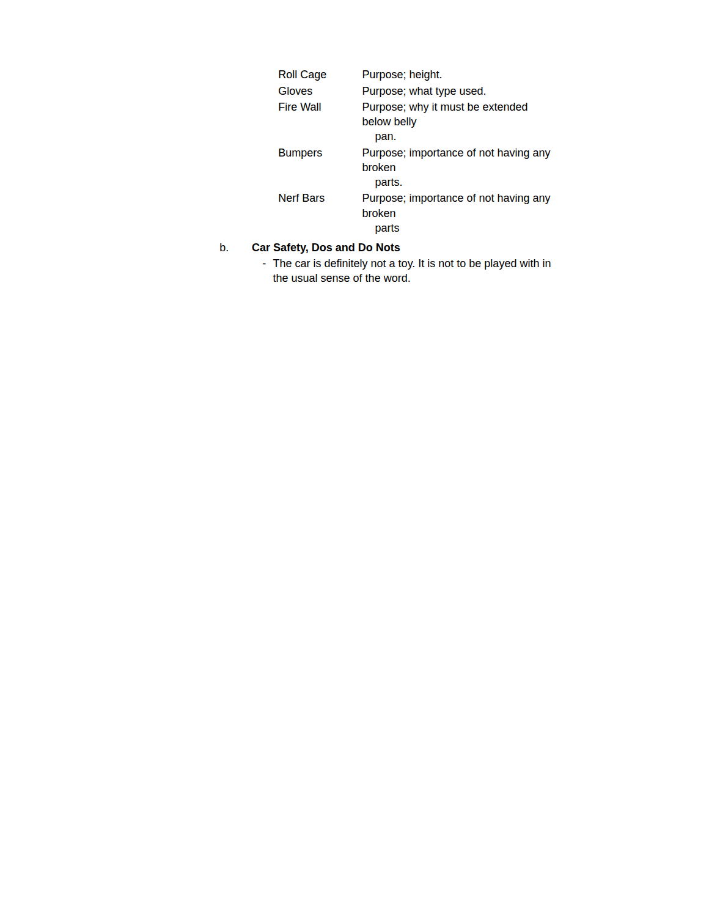| Roll Cage | Purpose; height. |
| Gloves | Purpose; what type used. |
| Fire Wall | Purpose; why it must be extended below belly pan. |
| Bumpers | Purpose; importance of not having any broken parts. |
| Nerf Bars | Purpose; importance of not having any broken parts |
b.
Car Safety, Dos and Do Nots
-
The car is definitely not a toy. It is not to be played with in the usual sense of the word.